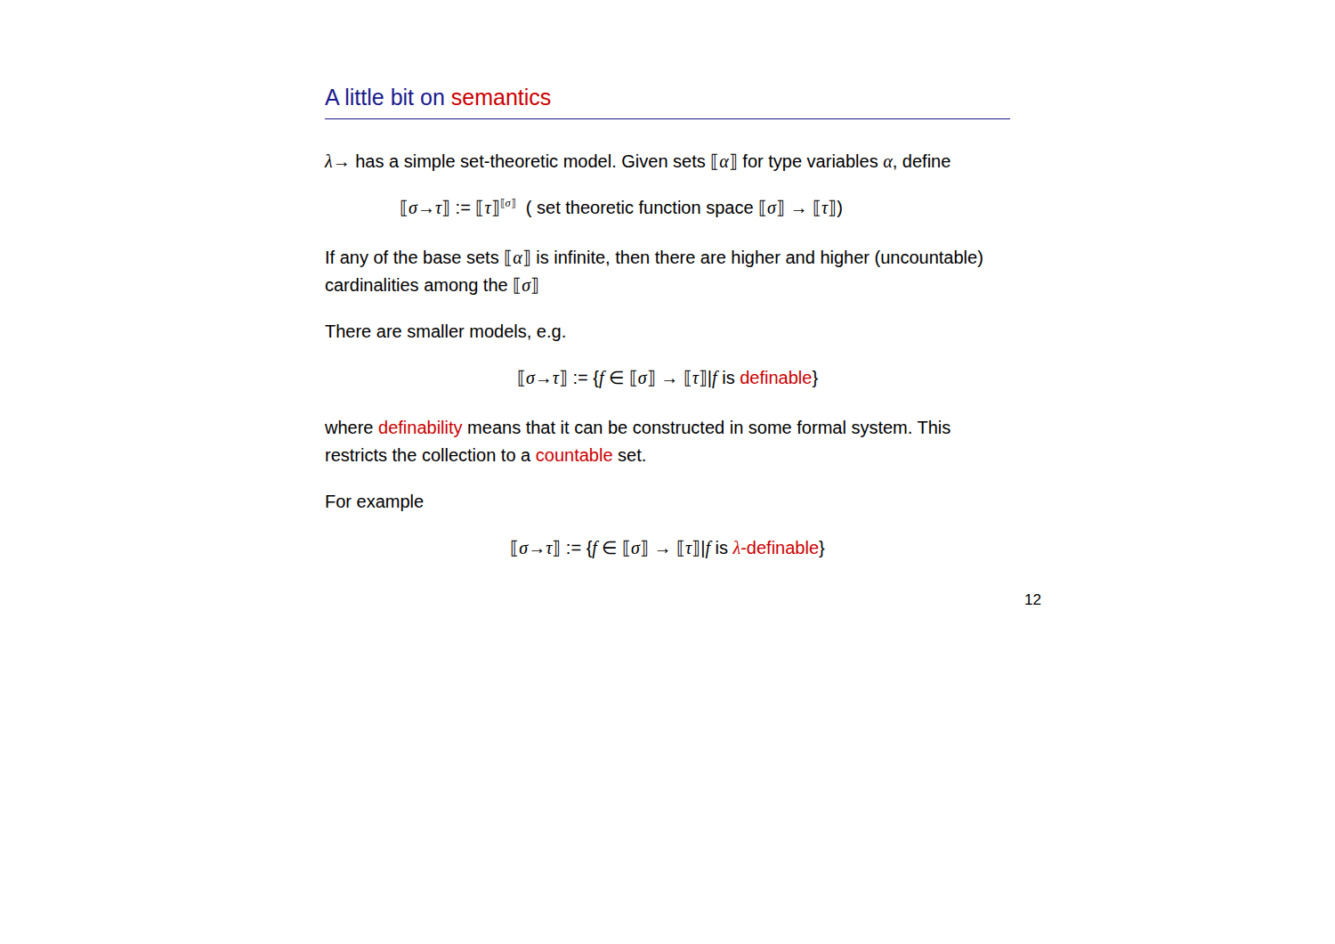A little bit on semantics
λ→ has a simple set-theoretic model. Given sets ⟦α⟧ for type variables α, define
⟦σ→τ⟧ := ⟦τ⟧⟦σ⟧ ( set theoretic function space ⟦σ⟧ → ⟦τ⟧)
If any of the base sets ⟦α⟧ is infinite, then there are higher and higher (uncountable) cardinalities among the ⟦σ⟧
There are smaller models, e.g.
⟦σ→τ⟧ := {f ∈ ⟦σ⟧ → ⟦τ⟧|f is definable}
where definability means that it can be constructed in some formal system. This restricts the collection to a countable set.
For example
⟦σ→τ⟧ := {f ∈ ⟦σ⟧ → ⟦τ⟧|f is λ-definable}
12